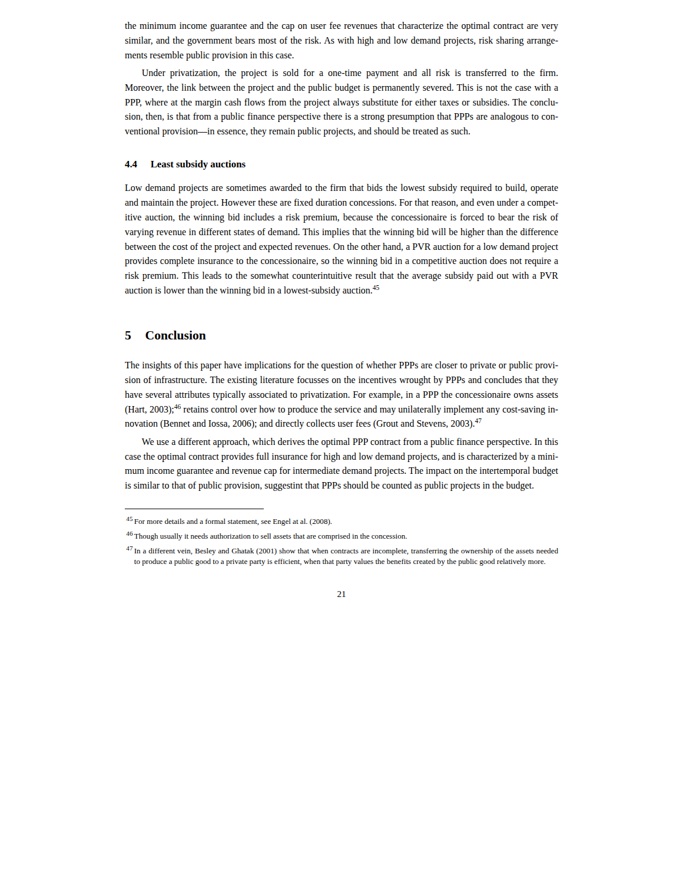the minimum income guarantee and the cap on user fee revenues that characterize the optimal contract are very similar, and the government bears most of the risk. As with high and low demand projects, risk sharing arrangements resemble public provision in this case.
Under privatization, the project is sold for a one-time payment and all risk is transferred to the firm. Moreover, the link between the project and the public budget is permanently severed. This is not the case with a PPP, where at the margin cash flows from the project always substitute for either taxes or subsidies. The conclusion, then, is that from a public finance perspective there is a strong presumption that PPPs are analogous to conventional provision—in essence, they remain public projects, and should be treated as such.
4.4 Least subsidy auctions
Low demand projects are sometimes awarded to the firm that bids the lowest subsidy required to build, operate and maintain the project. However these are fixed duration concessions. For that reason, and even under a competitive auction, the winning bid includes a risk premium, because the concessionaire is forced to bear the risk of varying revenue in different states of demand. This implies that the winning bid will be higher than the difference between the cost of the project and expected revenues. On the other hand, a PVR auction for a low demand project provides complete insurance to the concessionaire, so the winning bid in a competitive auction does not require a risk premium. This leads to the somewhat counterintuitive result that the average subsidy paid out with a PVR auction is lower than the winning bid in a lowest-subsidy auction.45
5 Conclusion
The insights of this paper have implications for the question of whether PPPs are closer to private or public provision of infrastructure. The existing literature focusses on the incentives wrought by PPPs and concludes that they have several attributes typically associated to privatization. For example, in a PPP the concessionaire owns assets (Hart, 2003);46 retains control over how to produce the service and may unilaterally implement any cost-saving innovation (Bennet and Iossa, 2006); and directly collects user fees (Grout and Stevens, 2003).47
We use a different approach, which derives the optimal PPP contract from a public finance perspective. In this case the optimal contract provides full insurance for high and low demand projects, and is characterized by a minimum income guarantee and revenue cap for intermediate demand projects. The impact on the intertemporal budget is similar to that of public provision, suggestint that PPPs should be counted as public projects in the budget.
45 For more details and a formal statement, see Engel at al. (2008).
46 Though usually it needs authorization to sell assets that are comprised in the concession.
47 In a different vein, Besley and Ghatak (2001) show that when contracts are incomplete, transferring the ownership of the assets needed to produce a public good to a private party is efficient, when that party values the benefits created by the public good relatively more.
21